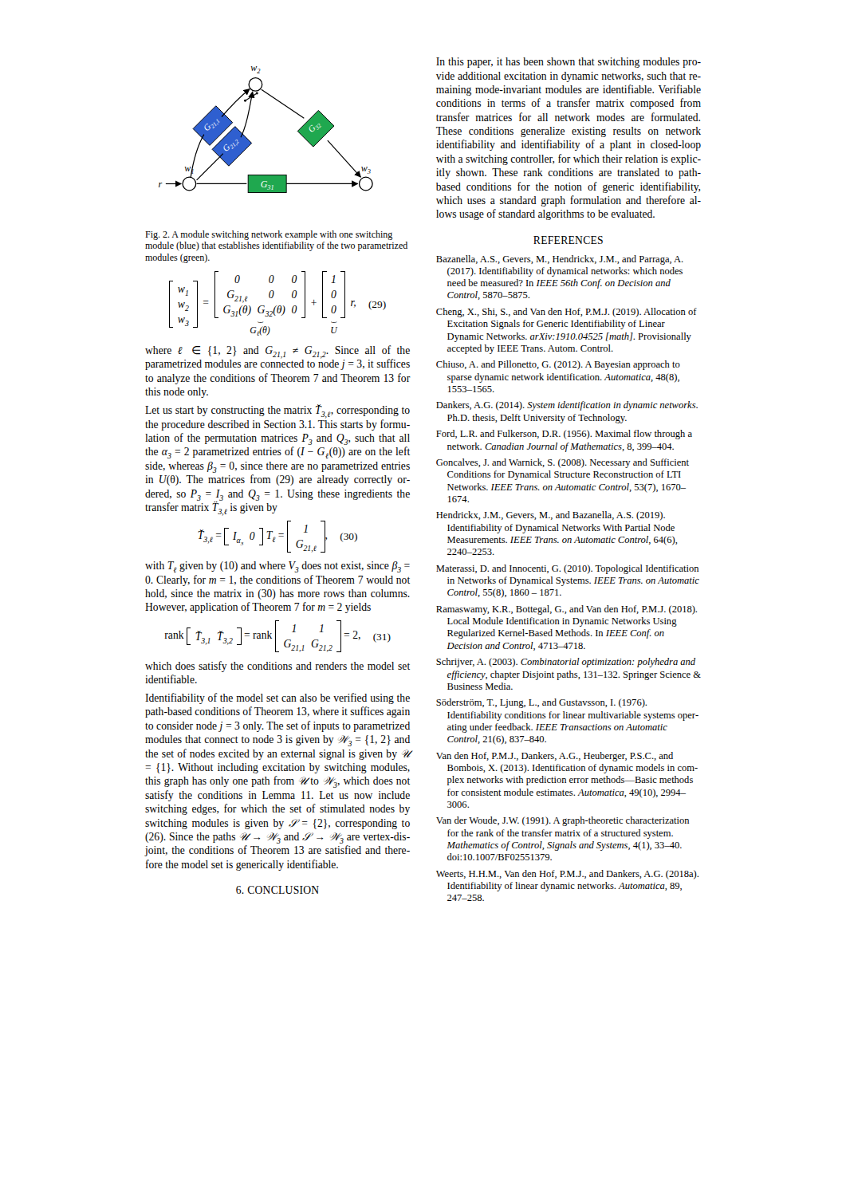w2 w1 w3 r G31 G21,1 G21,2 G32
Fig. 2. A module switching network example with one switching module (blue) that establishes identifiability of the two parametrized modules (green).
| w 1 |
| w 2 |
| w 3 |
=
| 0 | 0 | 0 |
| G 21,ℓ | 0 | 0 |
| G 31 (θ) | G 32 (θ) | 0 |
⏟ Gℓ(θ) +
| 1 |
| 0 |
| 0 |
⏟ U r,
(29)
where ℓ ∈ {1, 2} and G21,1 ≠ G21,2. Since all of the parametrized modules are connected to node j = 3, it suffices to analyze the conditions of Theorem 7 and Theorem 13 for this node only.
Let us start by constructing the matrix T̆3,ℓ, corresponding to the procedure described in Section 3.1. This starts by formulation of the permutation matrices P3 and Q3, such that all the α3 = 2 parametrized entries of (I − Gℓ(θ)) are on the left side, whereas β3 = 0, since there are no parametrized entries in U(θ). The matrices from (29) are already correctly ordered, so P3 = I3 and Q3 = 1. Using these ingredients the transfer matrix T̈3,ℓ is given by
T̆3,ℓ =
| I α 3 | 0 |
Tℓ =
| 1 |
| G 21,ℓ |
,
(30)
with Tℓ given by (10) and where V3 does not exist, since β3 = 0. Clearly, for m = 1, the conditions of Theorem 7 would not hold, since the matrix in (30) has more rows than columns. However, application of Theorem 7 for m = 2 yields
rank
| T̆ 3,1 | T̆ 3,2 |
= rank
| 1 | 1 |
| G 21,1 | G 21,2 |
= 2,
(31)
which does satisfy the conditions and renders the model set identifiable.
Identifiability of the model set can also be verified using the path-based conditions of Theorem 13, where it suffices again to consider node j = 3 only. The set of inputs to parametrized modules that connect to node 3 is given by 𝒲3 = {1, 2} and the set of nodes excited by an external signal is given by 𝒰 = {1}. Without including excitation by switching modules, this graph has only one path from 𝒰 to 𝒲3, which does not satisfy the conditions in Lemma 11. Let us now include switching edges, for which the set of stimulated nodes by switching modules is given by 𝒮 = {2}, corresponding to (26). Since the paths 𝒰 → 𝒲3 and 𝒮 → 𝒲3 are vertex-disjoint, the conditions of Theorem 13 are satisfied and therefore the model set is generically identifiable.
6. CONCLUSION
In this paper, it has been shown that switching modules provide additional excitation in dynamic networks, such that remaining mode-invariant modules are identifiable. Verifiable conditions in terms of a transfer matrix composed from transfer matrices for all network modes are formulated. These conditions generalize existing results on network identifiability and identifiability of a plant in closed-loop with a switching controller, for which their relation is explicitly shown. These rank conditions are translated to path-based conditions for the notion of generic identifiability, which uses a standard graph formulation and therefore allows usage of standard algorithms to be evaluated.
REFERENCES
Bazanella, A.S., Gevers, M., Hendrickx, J.M., and Parraga, A. (2017). Identifiability of dynamical networks: which nodes need be measured? In IEEE 56th Conf. on Decision and Control, 5870–5875.
Cheng, X., Shi, S., and Van den Hof, P.M.J. (2019). Allocation of Excitation Signals for Generic Identifiability of Linear Dynamic Networks. arXiv:1910.04525 [math]. Provisionally accepted by IEEE Trans. Autom. Control.
Chiuso, A. and Pillonetto, G. (2012). A Bayesian approach to sparse dynamic network identification. Automatica, 48(8), 1553–1565.
Dankers, A.G. (2014). System identification in dynamic networks. Ph.D. thesis, Delft University of Technology.
Ford, L.R. and Fulkerson, D.R. (1956). Maximal flow through a network. Canadian Journal of Mathematics, 8, 399–404.
Goncalves, J. and Warnick, S. (2008). Necessary and Sufficient Conditions for Dynamical Structure Reconstruction of LTI Networks. IEEE Trans. on Automatic Control, 53(7), 1670–1674.
Hendrickx, J.M., Gevers, M., and Bazanella, A.S. (2019). Identifiability of Dynamical Networks With Partial Node Measurements. IEEE Trans. on Automatic Control, 64(6), 2240–2253.
Materassi, D. and Innocenti, G. (2010). Topological Identification in Networks of Dynamical Systems. IEEE Trans. on Automatic Control, 55(8), 1860 – 1871.
Ramaswamy, K.R., Bottegal, G., and Van den Hof, P.M.J. (2018). Local Module Identification in Dynamic Networks Using Regularized Kernel-Based Methods. In IEEE Conf. on Decision and Control, 4713–4718.
Schrijver, A. (2003). Combinatorial optimization: polyhedra and efficiency, chapter Disjoint paths, 131–132. Springer Science & Business Media.
Söderström, T., Ljung, L., and Gustavsson, I. (1976). Identifiability conditions for linear multivariable systems operating under feedback. IEEE Transactions on Automatic Control, 21(6), 837–840.
Van den Hof, P.M.J., Dankers, A.G., Heuberger, P.S.C., and Bombois, X. (2013). Identification of dynamic models in complex networks with prediction error methods—Basic methods for consistent module estimates. Automatica, 49(10), 2994–3006.
Van der Woude, J.W. (1991). A graph-theoretic characterization for the rank of the transfer matrix of a structured system. Mathematics of Control, Signals and Systems, 4(1), 33–40. doi:10.1007/BF02551379.
Weerts, H.H.M., Van den Hof, P.M.J., and Dankers, A.G. (2018a). Identifiability of linear dynamic networks. Automatica, 89, 247–258.